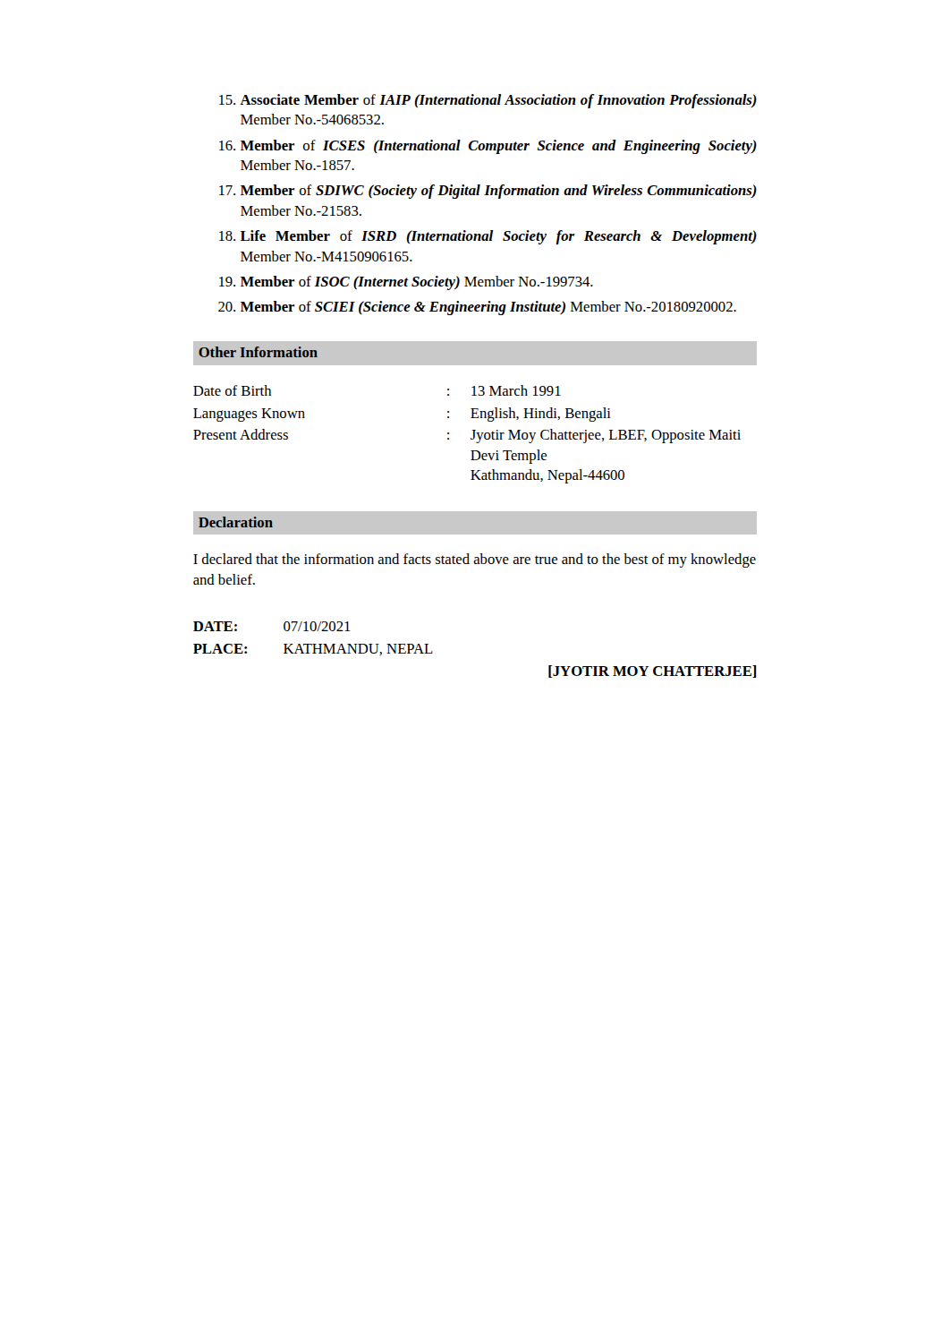Associate Member of IAIP (International Association of Innovation Professionals) Member No.-54068532.
Member of ICSES (International Computer Science and Engineering Society) Member No.-1857.
Member of SDIWC (Society of Digital Information and Wireless Communications) Member No.-21583.
Life Member of ISRD (International Society for Research & Development) Member No.-M4150906165.
Member of ISOC (Internet Society) Member No.-199734.
Member of SCIEI (Science & Engineering Institute) Member No.-20180920002.
Other Information
| Date of Birth | : | 13 March 1991 |
| Languages Known | : | English, Hindi, Bengali |
| Present Address | : | Jyotir Moy Chatterjee, LBEF, Opposite Maiti Devi Temple Kathmandu, Nepal-44600 |
Declaration
I declared that the information and facts stated above are true and to the best of my knowledge and belief.
| DATE: | 07/10/2021 |
| PLACE: | KATHMANDU, NEPAL |
[JYOTIR MOY CHATTERJEE]